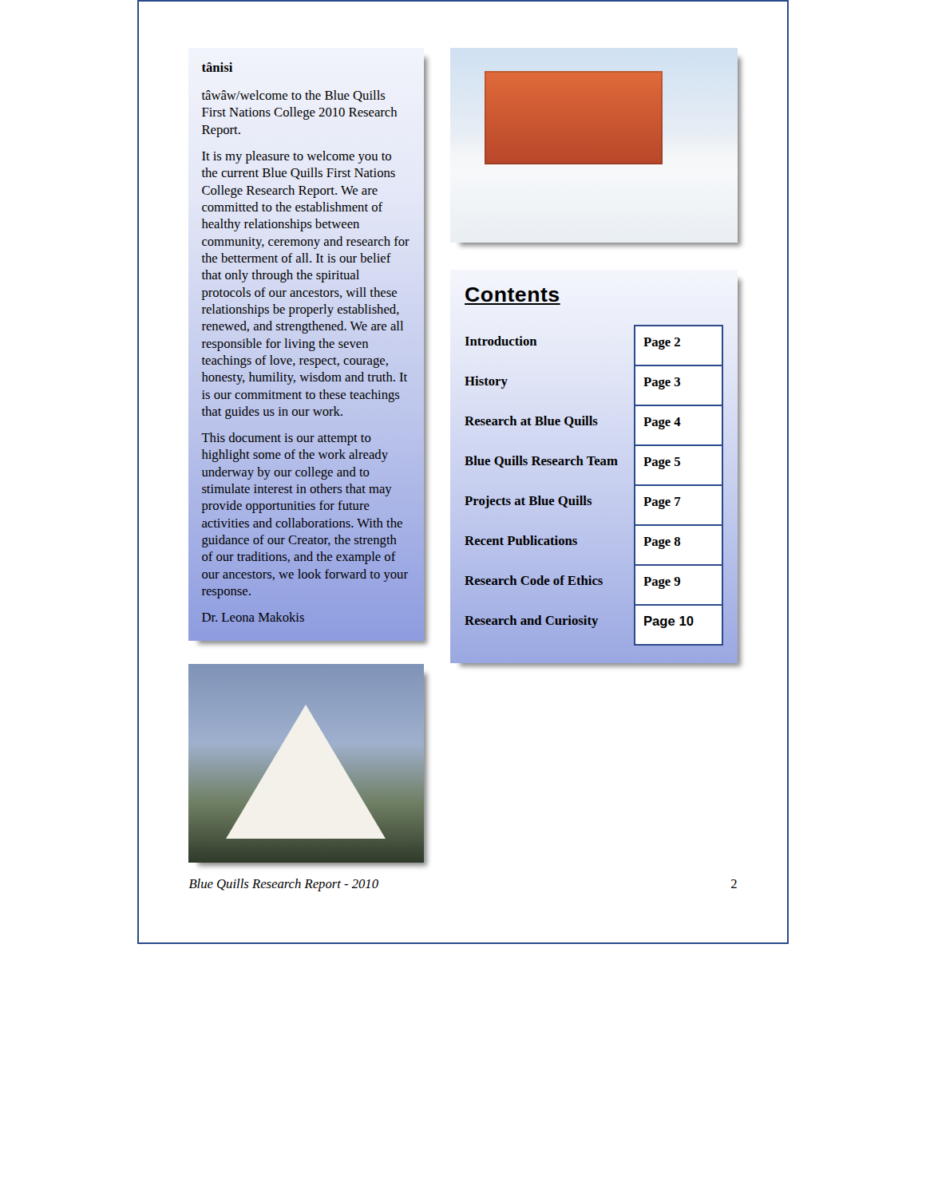tânisi
tâwâw/welcome to the Blue Quills First Nations College 2010 Research Report.
It is my pleasure to welcome you to the current Blue Quills First Nations College Research Report. We are committed to the establishment of healthy relationships between community, ceremony and research for the betterment of all. It is our belief that only through the spiritual protocols of our ancestors, will these relationships be properly established, renewed, and strengthened. We are all responsible for living the seven teachings of love, respect, courage, honesty, humility, wisdom and truth. It is our commitment to these teachings that guides us in our work.
This document is our attempt to highlight some of the work already underway by our college and to stimulate interest in others that may provide opportunities for future activities and collaborations. With the guidance of our Creator, the strength of our traditions, and the example of our ancestors, we look forward to your response.
Dr. Leona Makokis
Contents
| Introduction | Page 2 |
| History | Page 3 |
| Research at Blue Quills | Page 4 |
| Blue Quills Research Team | Page 5 |
| Projects at Blue Quills | Page 7 |
| Recent Publications | Page 8 |
| Research Code of Ethics | Page 9 |
| Research and Curiosity | Page 10 |
Blue Quills Research Report - 2010
2